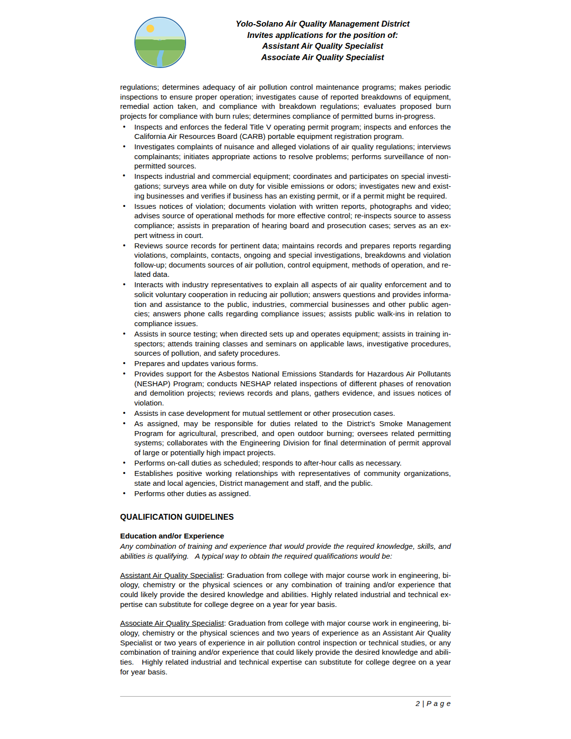Yolo-Solano Air Quality Management District
Invites applications for the position of:
Assistant Air Quality Specialist
Associate Air Quality Specialist
regulations; determines adequacy of air pollution control maintenance programs; makes periodic inspections to ensure proper operation; investigates cause of reported breakdowns of equipment, remedial action taken, and compliance with breakdown regulations; evaluates proposed burn projects for compliance with burn rules; determines compliance of permitted burns in-progress.
Inspects and enforces the federal Title V operating permit program; inspects and enforces the California Air Resources Board (CARB) portable equipment registration program.
Investigates complaints of nuisance and alleged violations of air quality regulations; interviews complainants; initiates appropriate actions to resolve problems; performs surveillance of non-permitted sources.
Inspects industrial and commercial equipment; coordinates and participates on special investigations; surveys area while on duty for visible emissions or odors; investigates new and existing businesses and verifies if business has an existing permit, or if a permit might be required.
Issues notices of violation; documents violation with written reports, photographs and video; advises source of operational methods for more effective control; re-inspects source to assess compliance; assists in preparation of hearing board and prosecution cases; serves as an expert witness in court.
Reviews source records for pertinent data; maintains records and prepares reports regarding violations, complaints, contacts, ongoing and special investigations, breakdowns and violation follow-up; documents sources of air pollution, control equipment, methods of operation, and related data.
Interacts with industry representatives to explain all aspects of air quality enforcement and to solicit voluntary cooperation in reducing air pollution; answers questions and provides information and assistance to the public, industries, commercial businesses and other public agencies; answers phone calls regarding compliance issues; assists public walk-ins in relation to compliance issues.
Assists in source testing; when directed sets up and operates equipment; assists in training inspectors; attends training classes and seminars on applicable laws, investigative procedures, sources of pollution, and safety procedures.
Prepares and updates various forms.
Provides support for the Asbestos National Emissions Standards for Hazardous Air Pollutants (NESHAP) Program; conducts NESHAP related inspections of different phases of renovation and demolition projects; reviews records and plans, gathers evidence, and issues notices of violation.
Assists in case development for mutual settlement or other prosecution cases.
As assigned, may be responsible for duties related to the District’s Smoke Management Program for agricultural, prescribed, and open outdoor burning; oversees related permitting systems; collaborates with the Engineering Division for final determination of permit approval of large or potentially high impact projects.
Performs on-call duties as scheduled; responds to after-hour calls as necessary.
Establishes positive working relationships with representatives of community organizations, state and local agencies, District management and staff, and the public.
Performs other duties as assigned.
QUALIFICATION GUIDELINES
Education and/or Experience
Any combination of training and experience that would provide the required knowledge, skills, and abilities is qualifying. A typical way to obtain the required qualifications would be:
Assistant Air Quality Specialist: Graduation from college with major course work in engineering, biology, chemistry or the physical sciences or any combination of training and/or experience that could likely provide the desired knowledge and abilities. Highly related industrial and technical expertise can substitute for college degree on a year for year basis.
Associate Air Quality Specialist: Graduation from college with major course work in engineering, biology, chemistry or the physical sciences and two years of experience as an Assistant Air Quality Specialist or two years of experience in air pollution control inspection or technical studies, or any combination of training and/or experience that could likely provide the desired knowledge and abilities. Highly related industrial and technical expertise can substitute for college degree on a year for year basis.
2 | P a g e